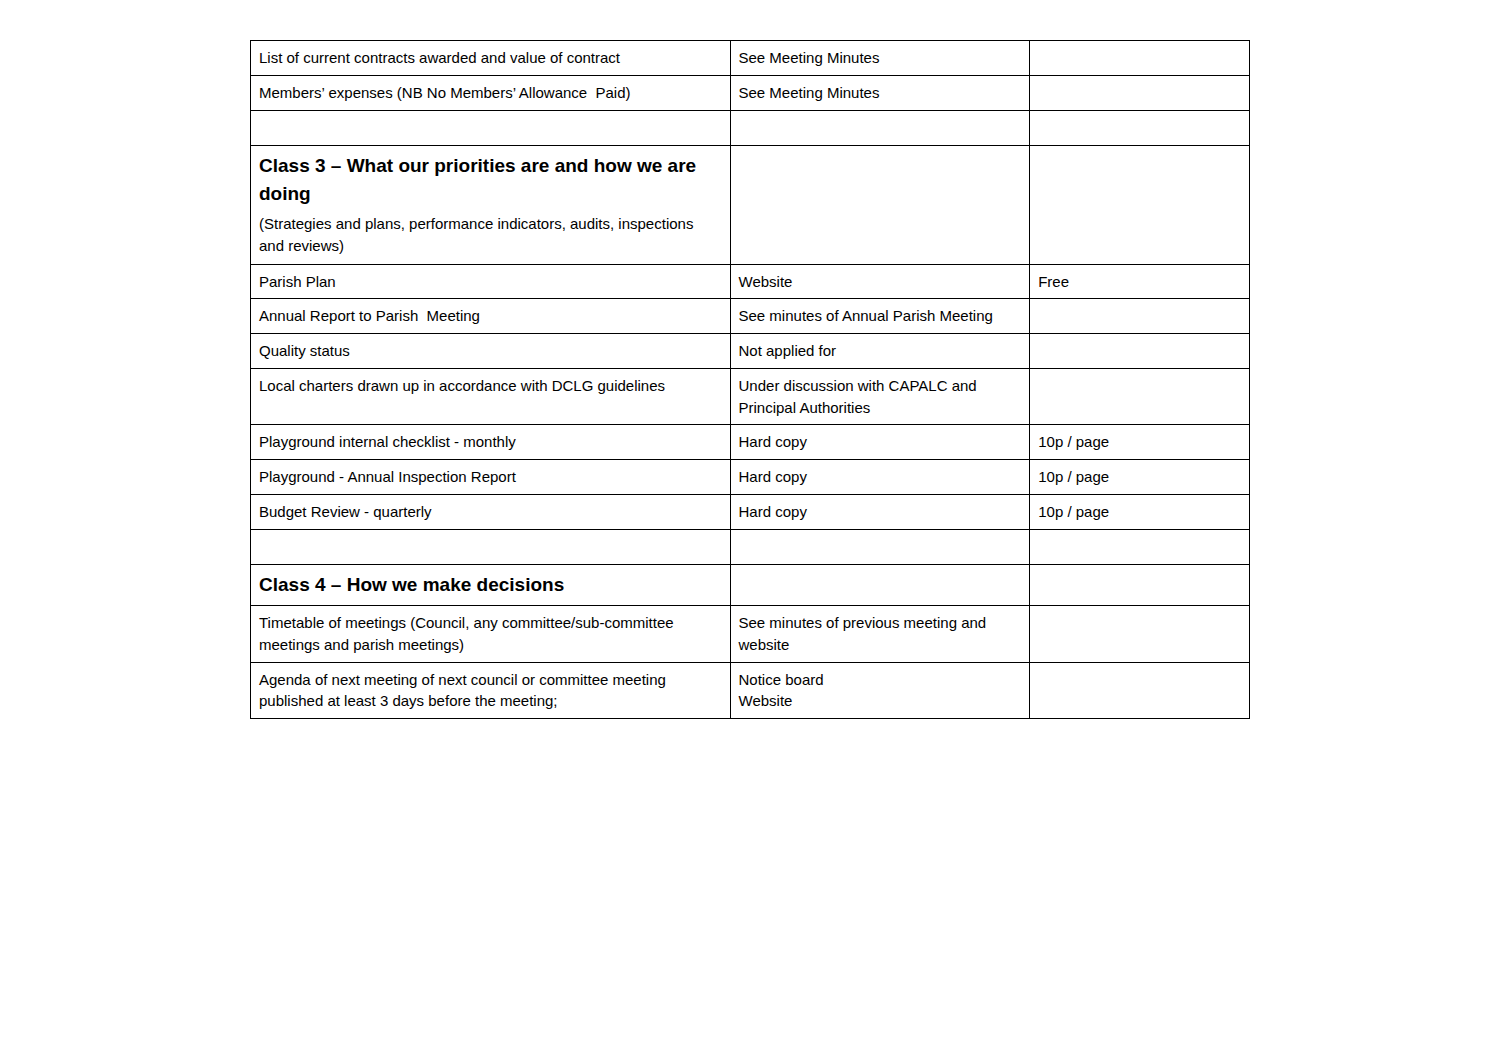| List of current contracts awarded and value of contract | See Meeting Minutes | |
| Members’ expenses (NB No Members’ Allowance Paid) | See Meeting Minutes | |
| Class 3 – What our priorities are and how we are doing (Strategies and plans, performance indicators, audits, inspections and reviews) | | |
| Parish Plan | Website | Free |
| Annual Report to Parish Meeting | See minutes of Annual Parish Meeting | |
| Quality status | Not applied for | |
| Local charters drawn up in accordance with DCLG guidelines | Under discussion with CAPALC and Principal Authorities | |
| Playground internal checklist - monthly | Hard copy | 10p / page |
| Playground - Annual Inspection Report | Hard copy | 10p / page |
| Budget Review - quarterly | Hard copy | 10p / page |
| Class 4 – How we make decisions | | |
| Timetable of meetings (Council, any committee/sub-committee meetings and parish meetings) | See minutes of previous meeting and website | |
| Agenda of next meeting of next council or committee meeting published at least 3 days before the meeting; | Notice board Website | |